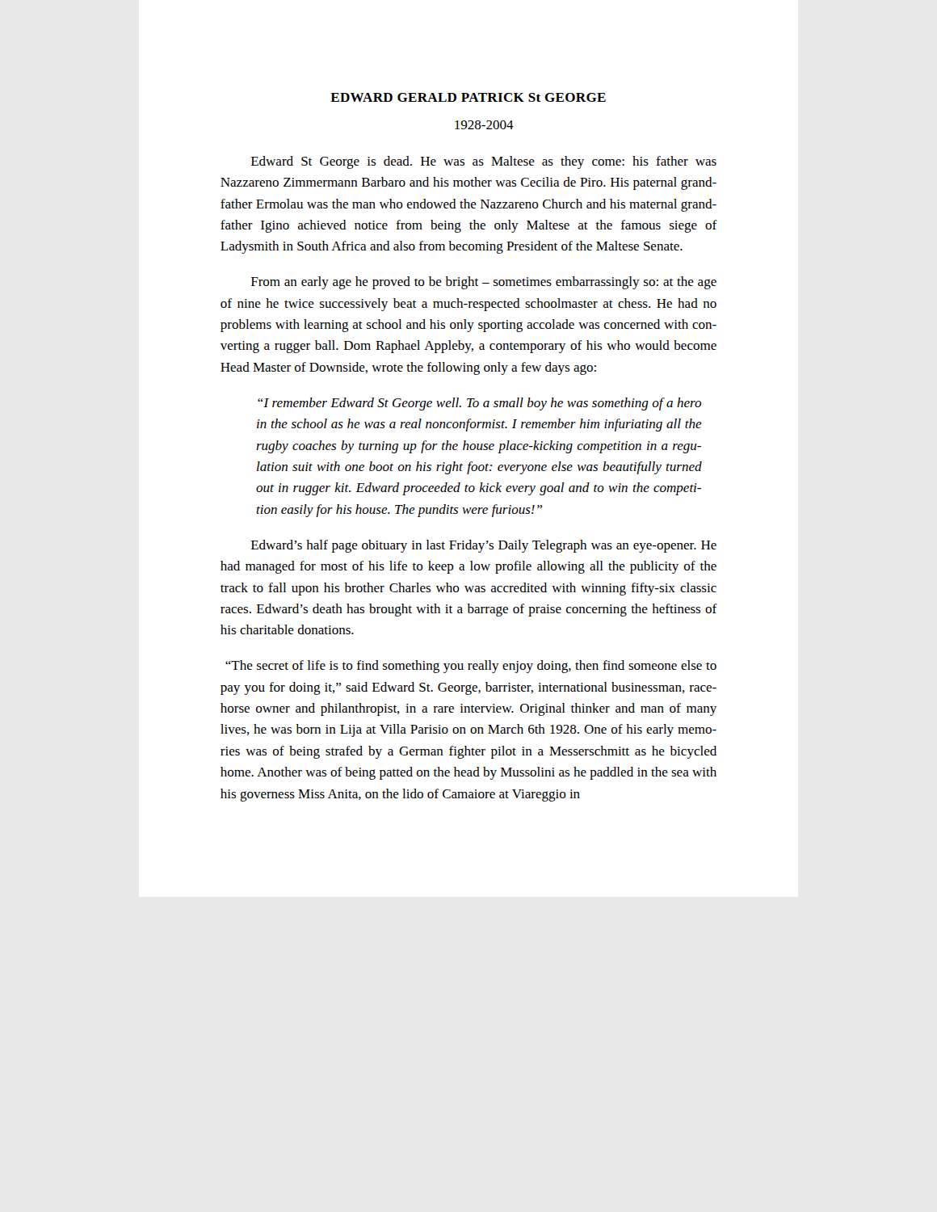EDWARD GERALD PATRICK St GEORGE
1928-2004
Edward St George is dead. He was as Maltese as they come: his father was Nazzareno Zimmermann Barbaro and his mother was Cecilia de Piro. His paternal grandfather Ermolau was the man who endowed the Nazzareno Church and his maternal grandfather Igino achieved notice from being the only Maltese at the famous siege of Ladysmith in South Africa and also from becoming President of the Maltese Senate.
From an early age he proved to be bright – sometimes embarrassingly so: at the age of nine he twice successively beat a much-respected schoolmaster at chess. He had no problems with learning at school and his only sporting accolade was concerned with converting a rugger ball. Dom Raphael Appleby, a contemporary of his who would become Head Master of Downside, wrote the following only a few days ago:
“I remember Edward St George well. To a small boy he was something of a hero in the school as he was a real nonconformist. I remember him infuriating all the rugby coaches by turning up for the house place-kicking competition in a regulation suit with one boot on his right foot: everyone else was beautifully turned out in rugger kit. Edward proceeded to kick every goal and to win the competition easily for his house. The pundits were furious!”
Edward’s half page obituary in last Friday’s Daily Telegraph was an eye-opener. He had managed for most of his life to keep a low profile allowing all the publicity of the track to fall upon his brother Charles who was accredited with winning fifty-six classic races. Edward’s death has brought with it a barrage of praise concerning the heftiness of his charitable donations.
“The secret of life is to find something you really enjoy doing, then find someone else to pay you for doing it,” said Edward St. George, barrister, international businessman, racehorse owner and philanthropist, in a rare interview. Original thinker and man of many lives, he was born in Lija at Villa Parisio on on March 6th 1928. One of his early memories was of being strafed by a German fighter pilot in a Messerschmitt as he bicycled home. Another was of being patted on the head by Mussolini as he paddled in the sea with his governess Miss Anita, on the lido of Camaiore at Viareggio in